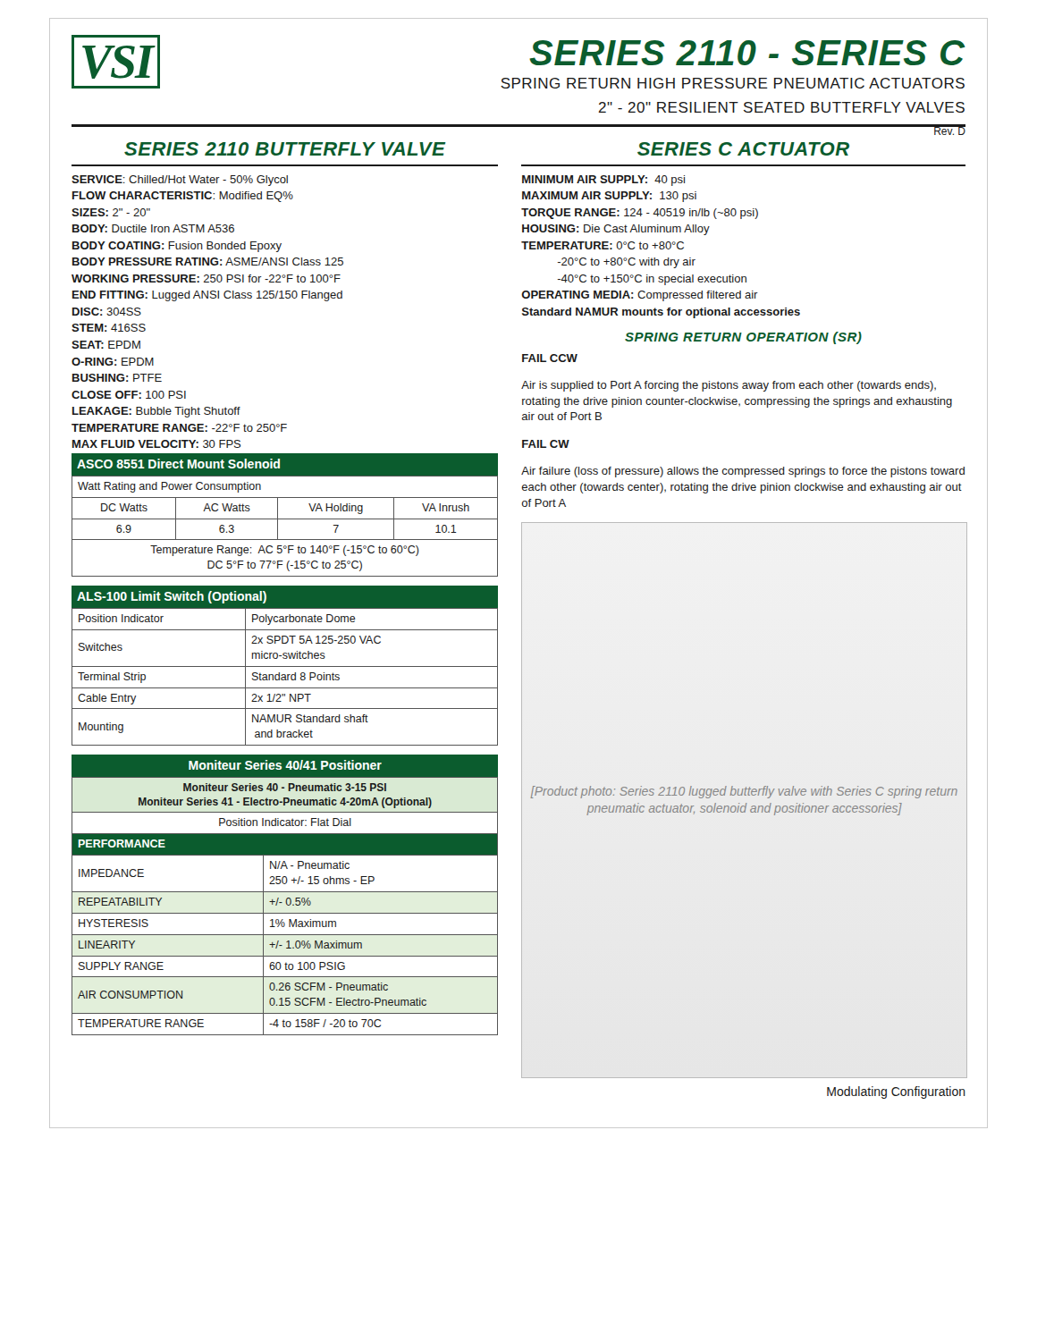VSI
SERIES 2110 - SERIES C
SPRING RETURN HIGH PRESSURE PNEUMATIC ACTUATORS
2" - 20" RESILIENT SEATED BUTTERFLY VALVES
Rev. D
SERIES 2110 BUTTERFLY VALVE
SERVICE: Chilled/Hot Water - 50% Glycol
FLOW CHARACTERISTIC: Modified EQ%
SIZES: 2" - 20"
BODY: Ductile Iron ASTM A536
BODY COATING: Fusion Bonded Epoxy
BODY PRESSURE RATING: ASME/ANSI Class 125
WORKING PRESSURE: 250 PSI for -22°F to 100°F
END FITTING: Lugged ANSI Class 125/150 Flanged
DISC: 304SS
STEM: 416SS
SEAT: EPDM
O-RING: EPDM
BUSHING: PTFE
CLOSE OFF: 100 PSI
LEAKAGE: Bubble Tight Shutoff
TEMPERATURE RANGE: -22°F to 250°F
MAX FLUID VELOCITY: 30 FPS
ASCO 8551 Direct Mount Solenoid
| Watt Rating and Power Consumption |
| DC Watts | AC Watts | VA Holding | VA Inrush |
| 6.9 | 6.3 | 7 | 10.1 |
| Temperature Range: AC 5°F to 140°F (-15°C to 60°C) DC 5°F to 77°F (-15°C to 25°C) |
ALS-100 Limit Switch (Optional)
| Position Indicator | Polycarbonate Dome |
| Switches | 2x SPDT 5A 125-250 VAC micro-switches |
| Terminal Strip | Standard 8 Points |
| Cable Entry | 2x 1/2" NPT |
| Mounting | NAMUR Standard shaft and bracket |
Moniteur Series 40/41 Positioner
| Moniteur Series 40 - Pneumatic 3-15 PSI Moniteur Series 41 - Electro-Pneumatic 4-20mA (Optional) |
| Position Indicator: Flat Dial |
| PERFORMANCE |
| IMPEDANCE | N/A - Pneumatic 250 +/- 15 ohms - EP |
| REPEATABILITY | +/- 0.5% |
| HYSTERESIS | 1% Maximum |
| LINEARITY | +/- 1.0% Maximum |
| SUPPLY RANGE | 60 to 100 PSIG |
| AIR CONSUMPTION | 0.26 SCFM - Pneumatic 0.15 SCFM - Electro-Pneumatic |
| TEMPERATURE RANGE | -4 to 158F / -20 to 70C |
SERIES C ACTUATOR
MINIMUM AIR SUPPLY: 40 psi
MAXIMUM AIR SUPPLY: 130 psi
TORQUE RANGE: 124 - 40519 in/lb (~80 psi)
HOUSING: Die Cast Aluminum Alloy
TEMPERATURE: 0°C to +80°C
-20°C to +80°C with dry air
-40°C to +150°C in special execution
OPERATING MEDIA: Compressed filtered air
Standard NAMUR mounts for optional accessories
SPRING RETURN OPERATION (SR)
FAIL CCW
Air is supplied to Port A forcing the pistons away from each other (towards ends), rotating the drive pinion counter-clockwise, compressing the springs and exhausting air out of Port B
FAIL CW
Air failure (loss of pressure) allows the compressed springs to force the pistons toward each other (towards center), rotating the drive pinion clockwise and exhausting air out of Port A
[Product photo: Series 2110 lugged butterfly valve with Series C spring return pneumatic actuator, solenoid and positioner accessories]
Modulating Configuration